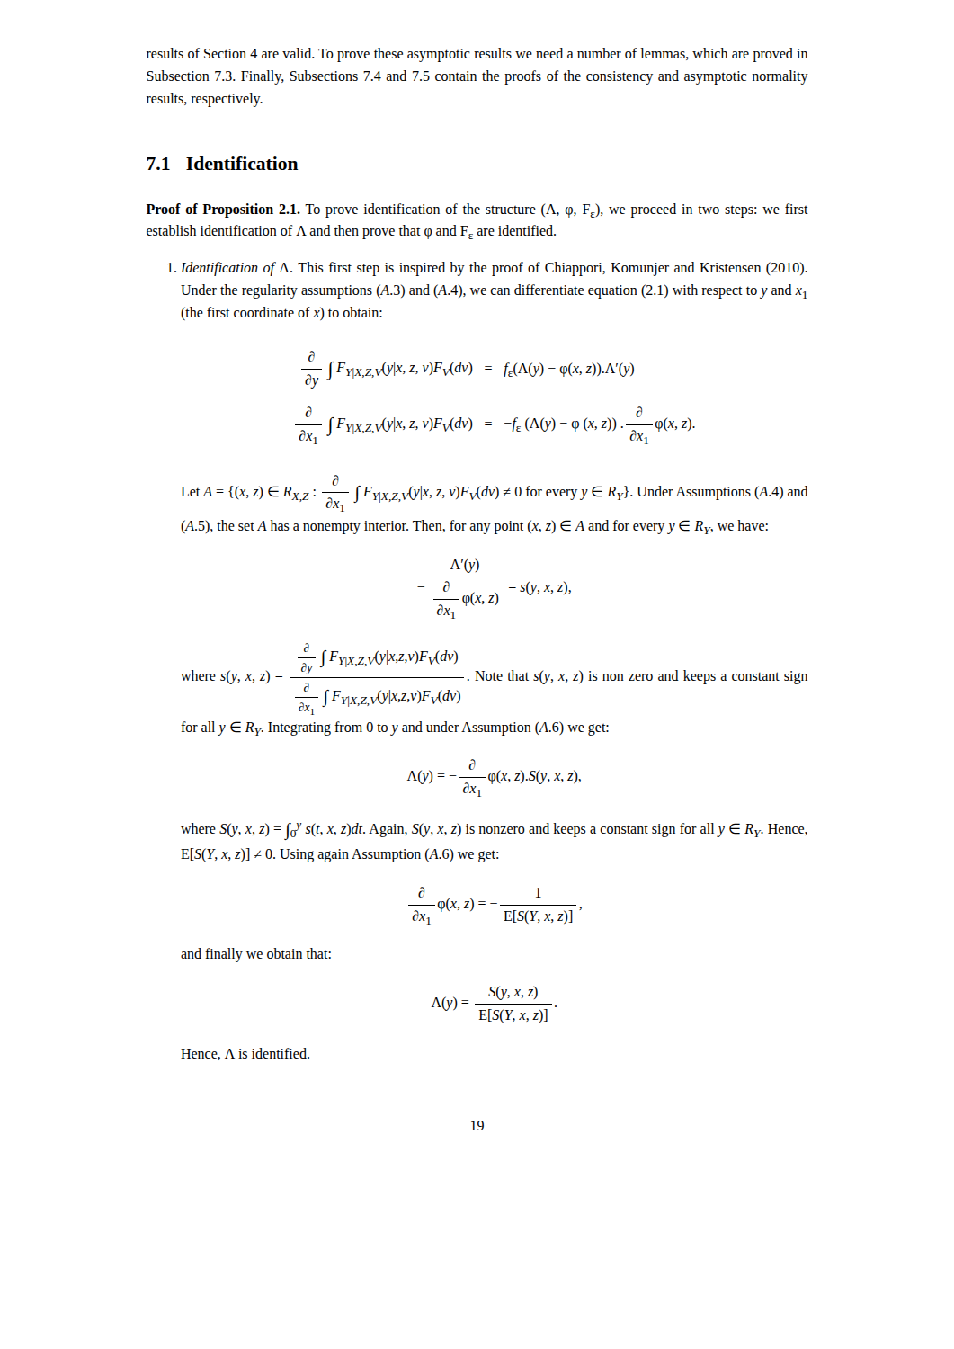results of Section 4 are valid. To prove these asymptotic results we need a number of lemmas, which are proved in Subsection 7.3. Finally, Subsections 7.4 and 7.5 contain the proofs of the consistency and asymptotic normality results, respectively.
7.1 Identification
Proof of Proposition 2.1. To prove identification of the structure (Λ, φ, Fε), we proceed in two steps: we first establish identification of Λ and then prove that φ and Fε are identified.
Identification of Λ. This first step is inspired by the proof of Chiappori, Komunjer and Kristensen (2010). Under the regularity assumptions (A.3) and (A.4), we can differentiate equation (2.1) with respect to y and x1 (the first coordinate of x) to obtain:
| ∂ ∂ y ∫ F Y / X , Z , V ( y / x , z , v ) F V ( dv ) | = | f ε (Λ( y ) − φ( x , z )).Λ′( y ) |
| ∂ ∂ x 1 ∫ F Y / X , Z , V ( y / x , z , v ) F V ( dv ) | = | − f ε (Λ( y ) − φ ( x , z )) . ∂ ∂ x 1 φ( x , z ). |
Let A = {(x, z) ∈ RX,Z : ∂∂x1 ∫ FY|X,Z,V(y|x, z, v)FV(dv) ≠ 0 for every y ∈ RY}. Under Assumptions (A.4) and (A.5), the set A has a nonempty interior. Then, for any point (x, z) ∈ A and for every y ∈ RY, we have:
−Λ′(y)∂∂x1φ(x, z) = s(y, x, z),
where s(y, x, z) = ∂∂y ∫ FY|X,Z,V(y|x,z,v)FV(dv)∂∂x1 ∫ FY|X,Z,V(y|x,z,v)FV(dv). Note that s(y, x, z) is non zero and keeps a constant sign for all y ∈ RY. Integrating from 0 to y and under Assumption (A.6) we get:
Λ(y) = −∂∂x1φ(x, z).S(y, x, z),
where S(y, x, z) = ∫0y s(t, x, z)dt. Again, S(y, x, z) is nonzero and keeps a constant sign for all y ∈ RY. Hence, E[S(Y, x, z)] ≠ 0. Using again Assumption (A.6) we get:
∂∂x1φ(x, z) = −1 E[S(Y, x, z)],
and finally we obtain that:
Λ(y) = S(y, x, z) E[S(Y, x, z)].
Hence, Λ is identified.
19